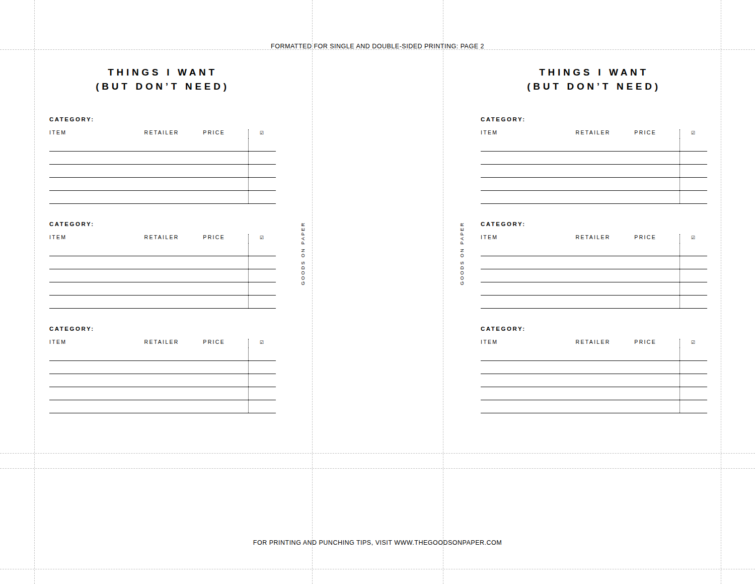FORMATTED FOR SINGLE AND DOUBLE-SIDED PRINTING: PAGE 2
THINGS I WANT
(BUT DON’T NEED)
CATEGORY:
| ITEM | RETAILER | PRICE | ☑ |
| --- | --- | --- | --- |
CATEGORY:
| ITEM | RETAILER | PRICE | ☑ |
| --- | --- | --- | --- |
CATEGORY:
| ITEM | RETAILER | PRICE | ☑ |
| --- | --- | --- | --- |
THINGS I WANT
(BUT DON’T NEED)
CATEGORY:
| ITEM | RETAILER | PRICE | ☑ |
| --- | --- | --- | --- |
CATEGORY:
| ITEM | RETAILER | PRICE | ☑ |
| --- | --- | --- | --- |
CATEGORY:
| ITEM | RETAILER | PRICE | ☑ |
| --- | --- | --- | --- |
GOODS ON PAPER
GOODS ON PAPER
FOR PRINTING AND PUNCHING TIPS, VISIT WWW.THEGOODSONPAPER.COM